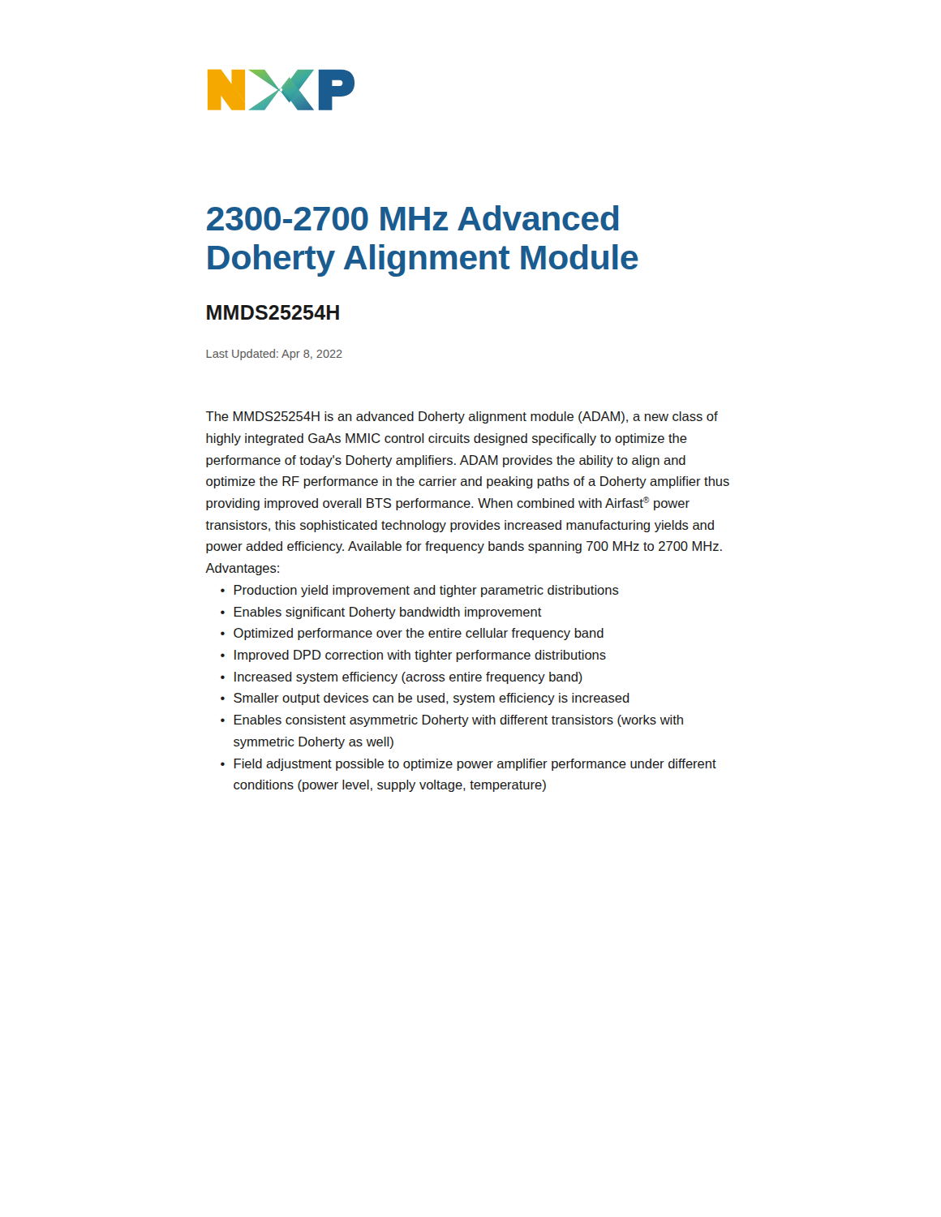2300-2700 MHz Advanced Doherty Alignment Module
MMDS25254H
Last Updated: Apr 8, 2022
The MMDS25254H is an advanced Doherty alignment module (ADAM), a new class of highly integrated GaAs MMIC control circuits designed specifically to optimize the performance of today's Doherty amplifiers. ADAM provides the ability to align and optimize the RF performance in the carrier and peaking paths of a Doherty amplifier thus providing improved overall BTS performance. When combined with Airfast® power transistors, this sophisticated technology provides increased manufacturing yields and power added efficiency. Available for frequency bands spanning 700 MHz to 2700 MHz. Advantages:
Production yield improvement and tighter parametric distributions
Enables significant Doherty bandwidth improvement
Optimized performance over the entire cellular frequency band
Improved DPD correction with tighter performance distributions
Increased system efficiency (across entire frequency band)
Smaller output devices can be used, system efficiency is increased
Enables consistent asymmetric Doherty with different transistors (works with symmetric Doherty as well)
Field adjustment possible to optimize power amplifier performance under different conditions (power level, supply voltage, temperature)